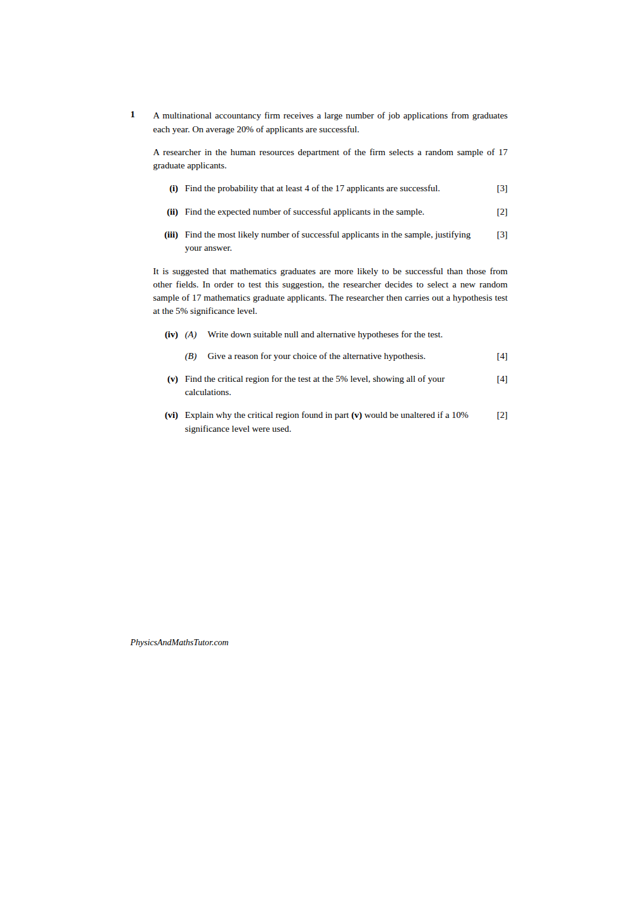1
A multinational accountancy firm receives a large number of job applications from graduates each year. On average 20% of applicants are successful.
A researcher in the human resources department of the firm selects a random sample of 17 graduate applicants.
(i)
Find the probability that at least 4 of the 17 applicants are successful.[3]
(ii)
Find the expected number of successful applicants in the sample.[2]
(iii)
Find the most likely number of successful applicants in the sample, justifying your answer.[3]
It is suggested that mathematics graduates are more likely to be successful than those from other fields. In order to test this suggestion, the researcher decides to select a new random sample of 17 mathematics graduate applicants. The researcher then carries out a hypothesis test at the 5% significance level.
(iv)
(A)
Write down suitable null and alternative hypotheses for the test.
(B)
Give a reason for your choice of the alternative hypothesis.[4]
(v)
Find the critical region for the test at the 5% level, showing all of your calculations.[4]
(vi)
Explain why the critical region found in part (v) would be unaltered if a 10% significance level were used.[2]
PhysicsAndMathsTutor.com